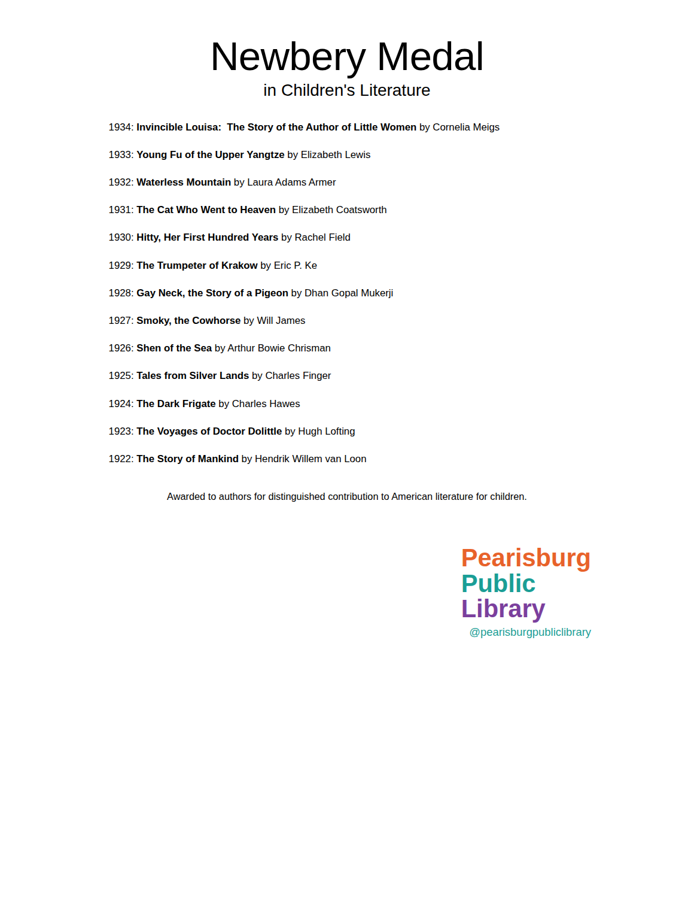Newbery Medal
in Children's Literature
1934: Invincible Louisa: The Story of the Author of Little Women by Cornelia Meigs
1933: Young Fu of the Upper Yangtze by Elizabeth Lewis
1932: Waterless Mountain by Laura Adams Armer
1931: The Cat Who Went to Heaven by Elizabeth Coatsworth
1930: Hitty, Her First Hundred Years by Rachel Field
1929: The Trumpeter of Krakow by Eric P. Ke
1928: Gay Neck, the Story of a Pigeon by Dhan Gopal Mukerji
1927: Smoky, the Cowhorse by Will James
1926: Shen of the Sea by Arthur Bowie Chrisman
1925: Tales from Silver Lands by Charles Finger
1924: The Dark Frigate by Charles Hawes
1923: The Voyages of Doctor Dolittle by Hugh Lofting
1922: The Story of Mankind by Hendrik Willem van Loon
Awarded to authors for distinguished contribution to American literature for children.
Pearisburg
Public
Library
@pearisburgpubliclibrary